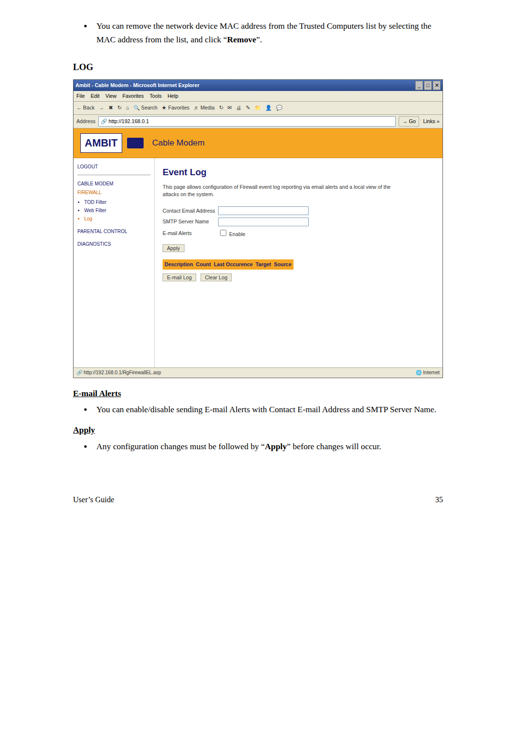You can remove the network device MAC address from the Trusted Computers list by selecting the MAC address from the list, and click “Remove”.
LOG
Ambit - Cable Modem - Microsoft Internet Explorer _□✕
File Edit View Favorites Tools Help
← Back → ✖ ↻ ⌂ 🔍 Search ★ Favorites ♬ Media ↻ ✉ 🖨 ✎ 📁 👤 💬
Address 🔗 http://192.168.0.1 → Go Links »
AMBIT Cable Modem
LOGOUT
CABLE MODEM
FIREWALL
TOD Filter
Web Filter
Log
PARENTAL CONTROL
DIAGNOSTICS
Event Log
This page allows configuration of Firewall event log reporting via email alerts and a local view of the attacks on the system.
| Contact Email Address | |
| SMTP Server Name | |
| E-mail Alerts | Enable |
Apply
Description Count Last Occurence Target Source
E-mail Log Clear Log
🔗 http://192.168.0.1/RgFirewallEL.asp 🌐 Internet
E-mail Alerts
You can enable/disable sending E-mail Alerts with Contact E-mail Address and SMTP Server Name.
Apply
Any configuration changes must be followed by “Apply” before changes will occur.
User’s Guide 35